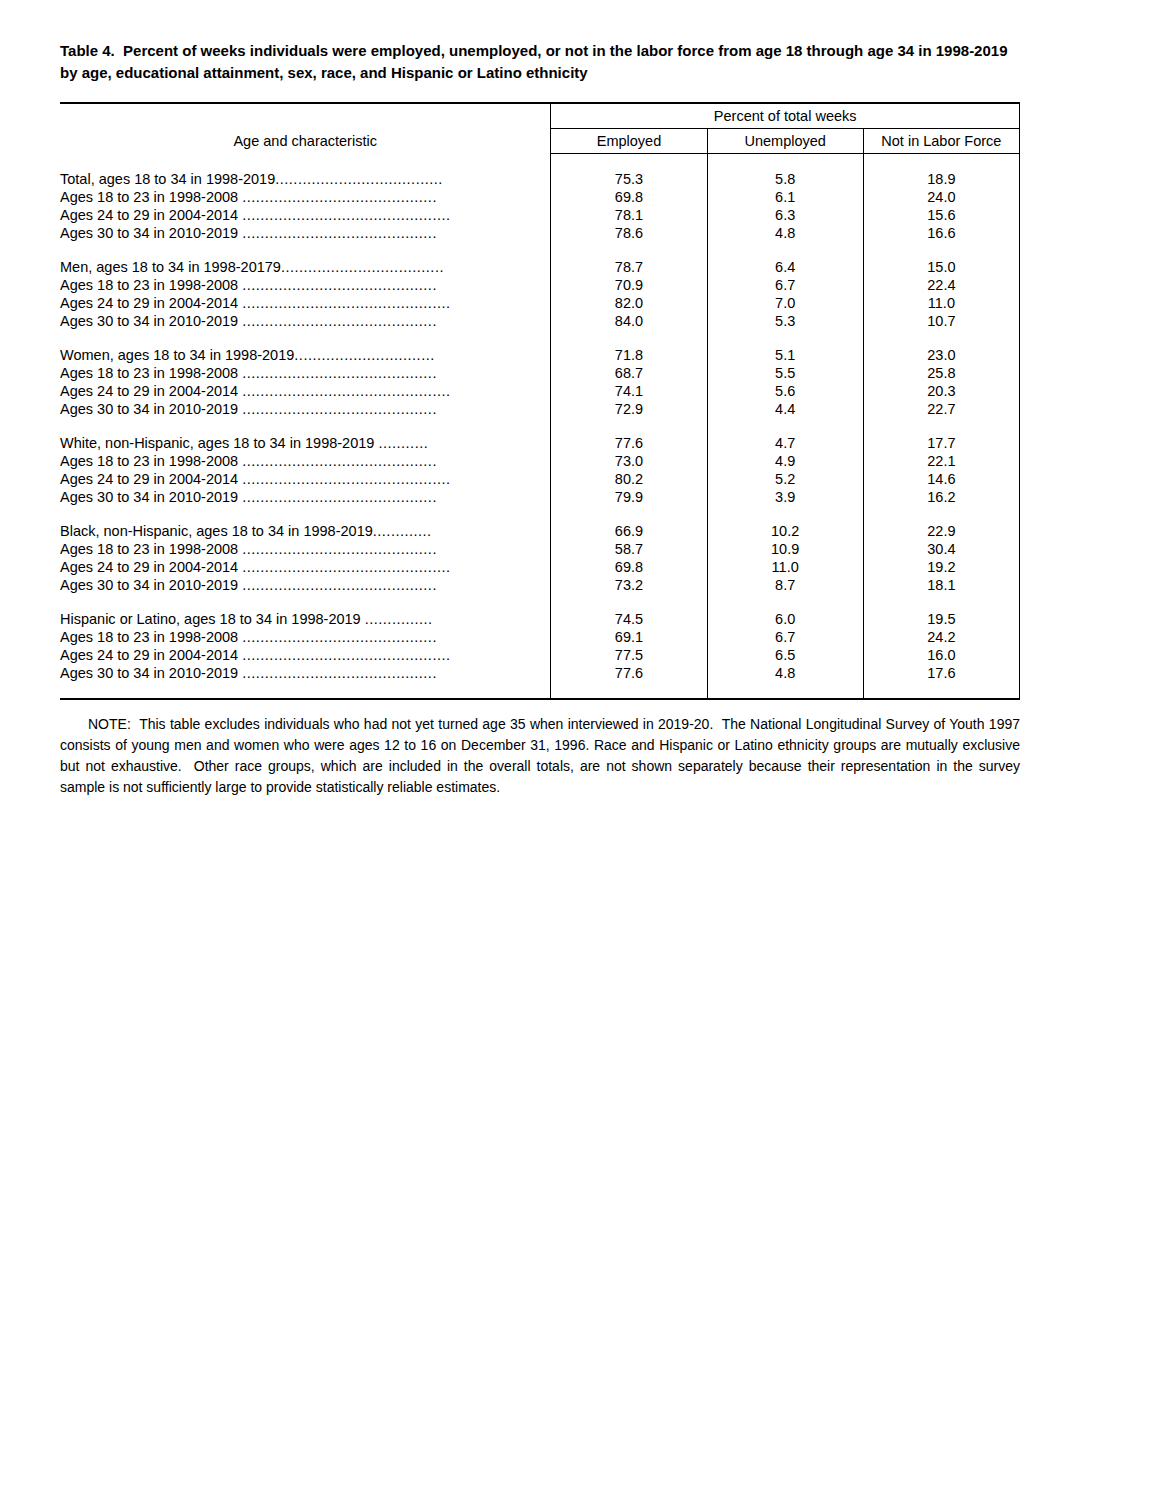Table 4. Percent of weeks individuals were employed, unemployed, or not in the labor force from age 18 through age 34 in 1998-2019 by age, educational attainment, sex, race, and Hispanic or Latino ethnicity
| Age and characteristic | Percent of total weeks |
| --- | --- |
| Employed | Unemployed | Not in Labor Force |
| Total, ages 18 to 34 in 1998-2019 ..................................... | 75.3 | 5.8 | 18.9 |
| Ages 18 to 23 in 1998-2008 ........................................... | 69.8 | 6.1 | 24.0 |
| Ages 24 to 29 in 2004-2014 .............................................. | 78.1 | 6.3 | 15.6 |
| Ages 30 to 34 in 2010-2019 ........................................... | 78.6 | 4.8 | 16.6 |
| Men, ages 18 to 34 in 1998-20179 .................................... | 78.7 | 6.4 | 15.0 |
| Ages 18 to 23 in 1998-2008 ........................................... | 70.9 | 6.7 | 22.4 |
| Ages 24 to 29 in 2004-2014 .............................................. | 82.0 | 7.0 | 11.0 |
| Ages 30 to 34 in 2010-2019 ........................................... | 84.0 | 5.3 | 10.7 |
| Women, ages 18 to 34 in 1998-2019 ............................... | 71.8 | 5.1 | 23.0 |
| Ages 18 to 23 in 1998-2008 ........................................... | 68.7 | 5.5 | 25.8 |
| Ages 24 to 29 in 2004-2014 .............................................. | 74.1 | 5.6 | 20.3 |
| Ages 30 to 34 in 2010-2019 ........................................... | 72.9 | 4.4 | 22.7 |
| White, non-Hispanic, ages 18 to 34 in 1998-2019 ........... | 77.6 | 4.7 | 17.7 |
| Ages 18 to 23 in 1998-2008 ........................................... | 73.0 | 4.9 | 22.1 |
| Ages 24 to 29 in 2004-2014 .............................................. | 80.2 | 5.2 | 14.6 |
| Ages 30 to 34 in 2010-2019 ........................................... | 79.9 | 3.9 | 16.2 |
| Black, non-Hispanic, ages 18 to 34 in 1998-2019 ............. | 66.9 | 10.2 | 22.9 |
| Ages 18 to 23 in 1998-2008 ........................................... | 58.7 | 10.9 | 30.4 |
| Ages 24 to 29 in 2004-2014 .............................................. | 69.8 | 11.0 | 19.2 |
| Ages 30 to 34 in 2010-2019 ........................................... | 73.2 | 8.7 | 18.1 |
| Hispanic or Latino, ages 18 to 34 in 1998-2019 ............... | 74.5 | 6.0 | 19.5 |
| Ages 18 to 23 in 1998-2008 ........................................... | 69.1 | 6.7 | 24.2 |
| Ages 24 to 29 in 2004-2014 .............................................. | 77.5 | 6.5 | 16.0 |
| Ages 30 to 34 in 2010-2019 ........................................... | 77.6 | 4.8 | 17.6 |
NOTE: This table excludes individuals who had not yet turned age 35 when interviewed in 2019-20. The National Longitudinal Survey of Youth 1997 consists of young men and women who were ages 12 to 16 on December 31, 1996. Race and Hispanic or Latino ethnicity groups are mutually exclusive but not exhaustive. Other race groups, which are included in the overall totals, are not shown separately because their representation in the survey sample is not sufficiently large to provide statistically reliable estimates.